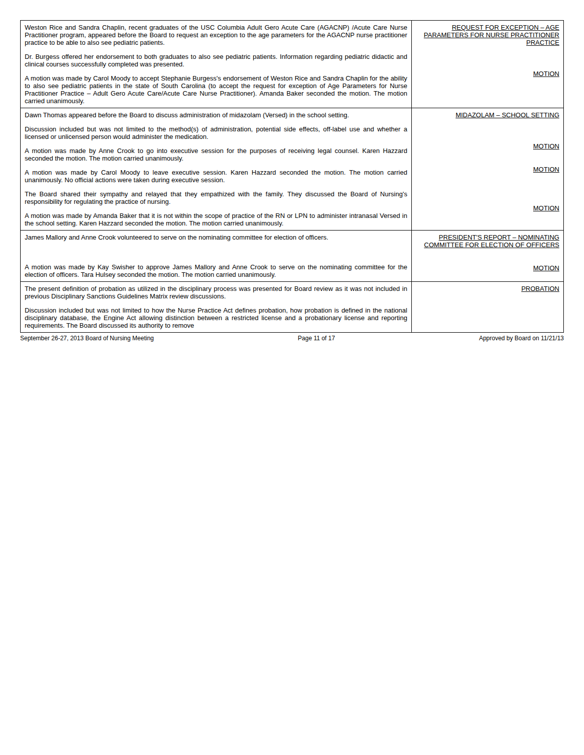| Weston Rice and Sandra Chaplin, recent graduates of the USC Columbia Adult Gero Acute Care (AGACNP) /Acute Care Nurse Practitioner program, appeared before the Board to request an exception to the age parameters for the AGACNP nurse practitioner practice to be able to also see pediatric patients. Dr. Burgess offered her endorsement to both graduates to also see pediatric patients. Information regarding pediatric didactic and clinical courses successfully completed was presented. A motion was made by Carol Moody to accept Stephanie Burgess's endorsement of Weston Rice and Sandra Chaplin for the ability to also see pediatric patients in the state of South Carolina (to accept the request for exception of Age Parameters for Nurse Practitioner Practice – Adult Gero Acute Care/Acute Care Nurse Practitioner). Amanda Baker seconded the motion. The motion carried unanimously. | REQUEST FOR EXCEPTION – AGE PARAMETERS FOR NURSE PRACTITIONER PRACTICE MOTION |
| Dawn Thomas appeared before the Board to discuss administration of midazolam (Versed) in the school setting. Discussion included but was not limited to the method(s) of administration, potential side effects, off-label use and whether a licensed or unlicensed person would administer the medication. A motion was made by Anne Crook to go into executive session for the purposes of receiving legal counsel. Karen Hazzard seconded the motion. The motion carried unanimously. A motion was made by Carol Moody to leave executive session. Karen Hazzard seconded the motion. The motion carried unanimously. No official actions were taken during executive session. The Board shared their sympathy and relayed that they empathized with the family. They discussed the Board of Nursing's responsibility for regulating the practice of nursing. A motion was made by Amanda Baker that it is not within the scope of practice of the RN or LPN to administer intranasal Versed in the school setting. Karen Hazzard seconded the motion. The motion carried unanimously. | MIDAZOLAM – SCHOOL SETTING MOTION MOTION MOTION |
| James Mallory and Anne Crook volunteered to serve on the nominating committee for election of officers. A motion was made by Kay Swisher to approve James Mallory and Anne Crook to serve on the nominating committee for the election of officers. Tara Hulsey seconded the motion. The motion carried unanimously. | PRESIDENT'S REPORT – NOMINATING COMMITTEE FOR ELECTION OF OFFICERS MOTION |
| The present definition of probation as utilized in the disciplinary process was presented for Board review as it was not included in previous Disciplinary Sanctions Guidelines Matrix review discussions. Discussion included but was not limited to how the Nurse Practice Act defines probation, how probation is defined in the national disciplinary database, the Engine Act allowing distinction between a restricted license and a probationary license and reporting requirements. The Board discussed its authority to remove | PROBATION |
September 26-27, 2013 Board of Nursing Meeting Page 11 of 17 Approved by Board on 11/21/13